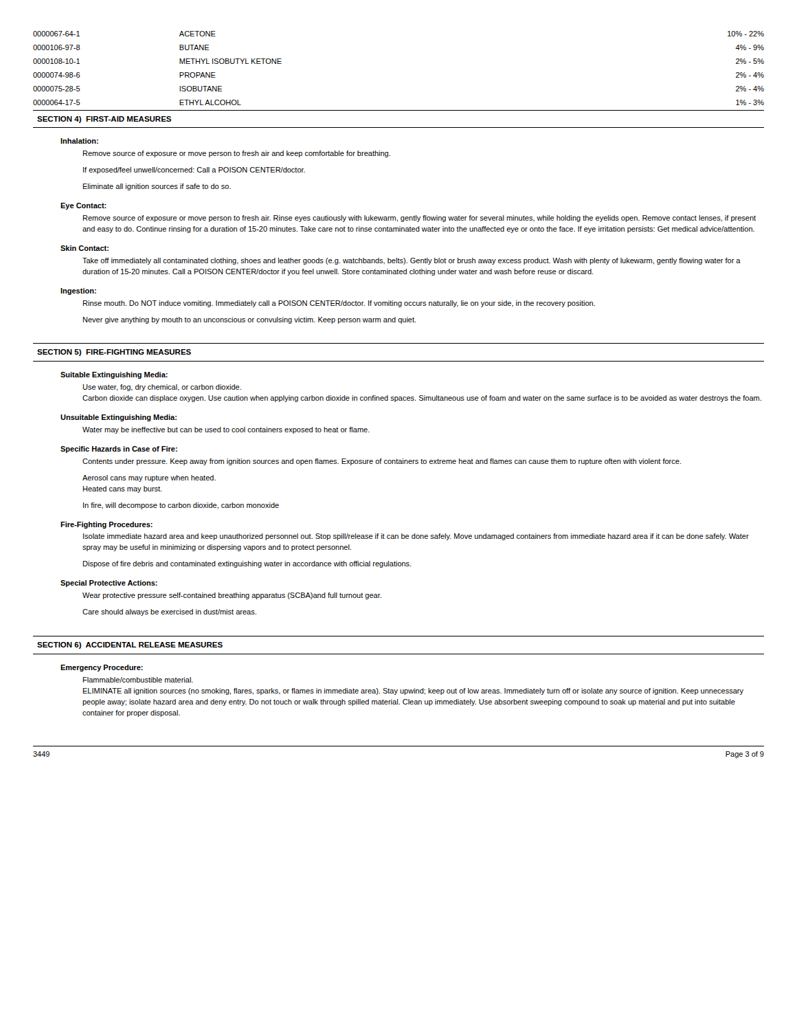| 0000067-64-1 | ACETONE | 10% - 22% |
| 0000106-97-8 | BUTANE | 4% - 9% |
| 0000108-10-1 | METHYL ISOBUTYL KETONE | 2% - 5% |
| 0000074-98-6 | PROPANE | 2% - 4% |
| 0000075-28-5 | ISOBUTANE | 2% - 4% |
| 0000064-17-5 | ETHYL ALCOHOL | 1% - 3% |
SECTION 4) FIRST-AID MEASURES
Inhalation:
Remove source of exposure or move person to fresh air and keep comfortable for breathing.
If exposed/feel unwell/concerned: Call a POISON CENTER/doctor.
Eliminate all ignition sources if safe to do so.
Eye Contact:
Remove source of exposure or move person to fresh air. Rinse eyes cautiously with lukewarm, gently flowing water for several minutes, while holding the eyelids open. Remove contact lenses, if present and easy to do. Continue rinsing for a duration of 15-20 minutes. Take care not to rinse contaminated water into the unaffected eye or onto the face. If eye irritation persists: Get medical advice/attention.
Skin Contact:
Take off immediately all contaminated clothing, shoes and leather goods (e.g. watchbands, belts). Gently blot or brush away excess product. Wash with plenty of lukewarm, gently flowing water for a duration of 15-20 minutes. Call a POISON CENTER/doctor if you feel unwell. Store contaminated clothing under water and wash before reuse or discard.
Ingestion:
Rinse mouth. Do NOT induce vomiting. Immediately call a POISON CENTER/doctor. If vomiting occurs naturally, lie on your side, in the recovery position.
Never give anything by mouth to an unconscious or convulsing victim. Keep person warm and quiet.
SECTION 5) FIRE-FIGHTING MEASURES
Suitable Extinguishing Media:
Use water, fog, dry chemical, or carbon dioxide.
Carbon dioxide can displace oxygen. Use caution when applying carbon dioxide in confined spaces. Simultaneous use of foam and water on the same surface is to be avoided as water destroys the foam.
Unsuitable Extinguishing Media:
Water may be ineffective but can be used to cool containers exposed to heat or flame.
Specific Hazards in Case of Fire:
Contents under pressure. Keep away from ignition sources and open flames. Exposure of containers to extreme heat and flames can cause them to rupture often with violent force.
Aerosol cans may rupture when heated.
Heated cans may burst.
In fire, will decompose to carbon dioxide, carbon monoxide
Fire-Fighting Procedures:
Isolate immediate hazard area and keep unauthorized personnel out. Stop spill/release if it can be done safely. Move undamaged containers from immediate hazard area if it can be done safely. Water spray may be useful in minimizing or dispersing vapors and to protect personnel.
Dispose of fire debris and contaminated extinguishing water in accordance with official regulations.
Special Protective Actions:
Wear protective pressure self-contained breathing apparatus (SCBA)and full turnout gear.
Care should always be exercised in dust/mist areas.
SECTION 6) ACCIDENTAL RELEASE MEASURES
Emergency Procedure:
Flammable/combustible material.
ELIMINATE all ignition sources (no smoking, flares, sparks, or flames in immediate area). Stay upwind; keep out of low areas. Immediately turn off or isolate any source of ignition. Keep unnecessary people away; isolate hazard area and deny entry. Do not touch or walk through spilled material. Clean up immediately. Use absorbent sweeping compound to soak up material and put into suitable container for proper disposal.
3449 Page 3 of 9